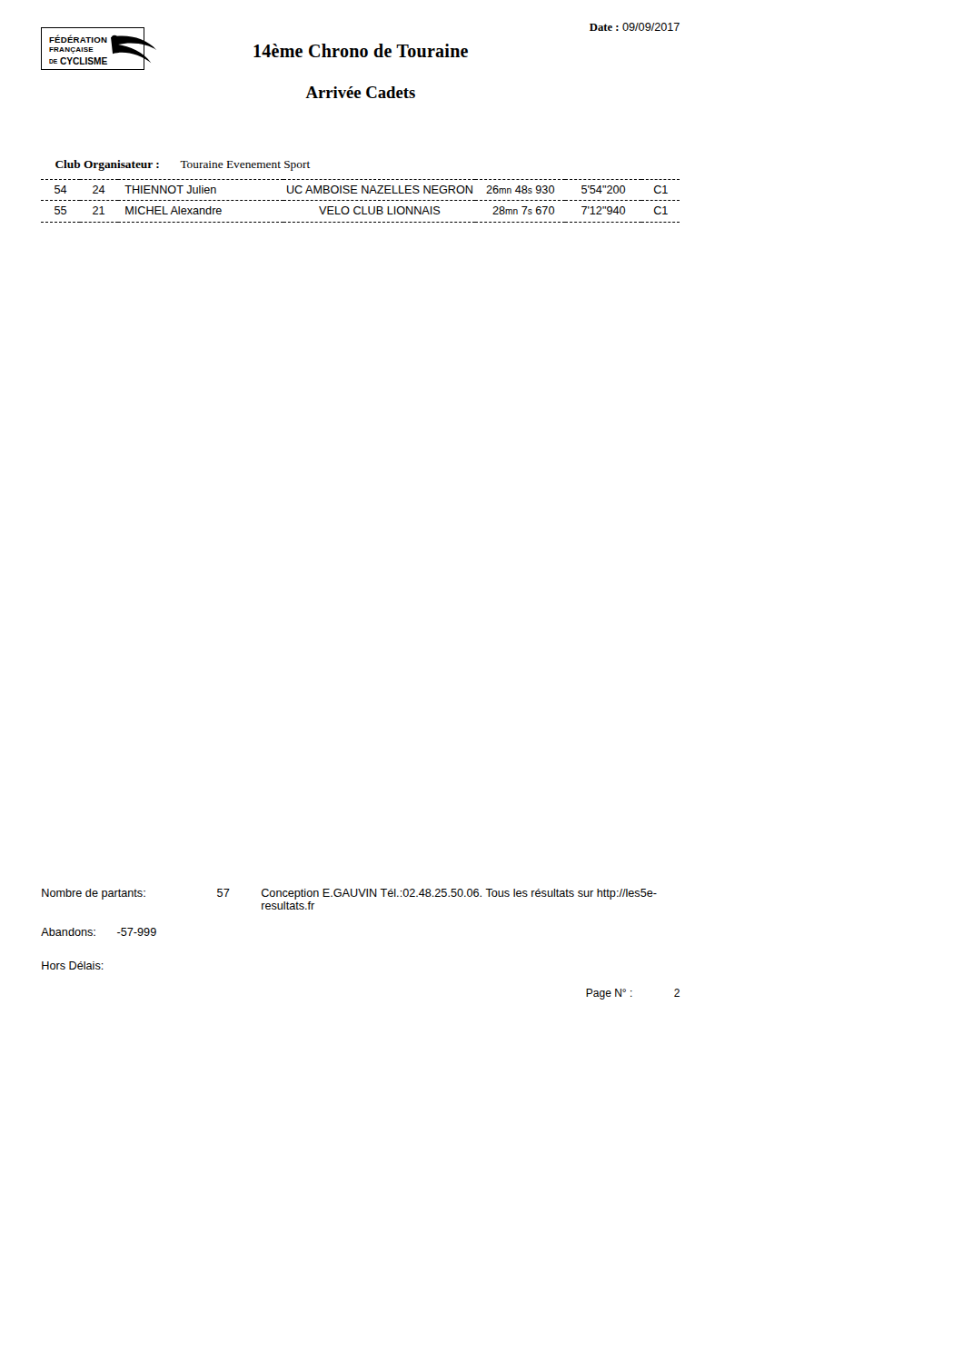Date : 09/09/2017
FÉDÉRATION
FRANÇAISE
DE CYCLISME
14ème Chrono de Touraine
Arrivée Cadets
Club Organisateur : Touraine Evenement Sport
| 54 | 24 | THIENNOT Julien | UC AMBOISE NAZELLES NEGRON | 26 mn 48 s 930 | 5'54"200 | C1 |
| 55 | 21 | MICHEL Alexandre | VELO CLUB LIONNAIS | 28 mn 7 s 670 | 7'12"940 | C1 |
Nombre de partants:
57
Conception E.GAUVIN Tél.:02.48.25.50.06. Tous les résultats sur http://les5e-resultats.fr
Abandons:-57-999
Hors Délais:
Page N° :2